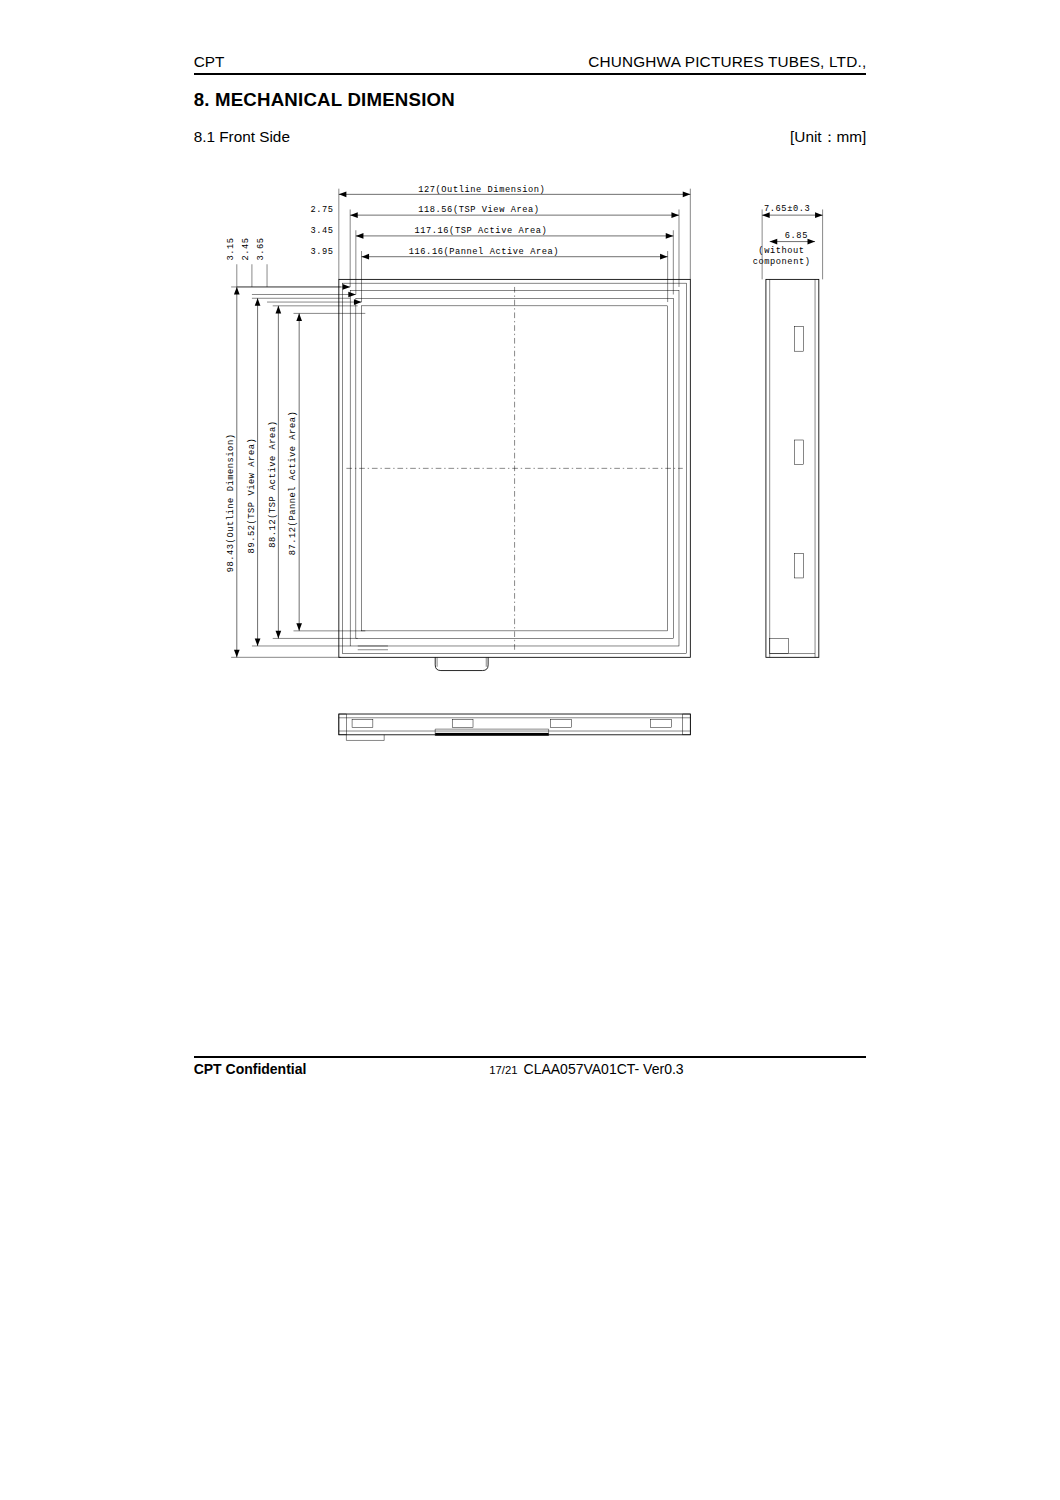CPT
CHUNGHWA PICTURES TUBES, LTD.,
8. MECHANICAL DIMENSION
8.1 Front Side
[Unit：mm]
127(Outline Dimension) 118.56(TSP View Area) 117.16(TSP Active Area) 116.16(Pannel Active Area) 2.75 3.45 3.95 3.15 2.45 3.65 98.43(Outline Dimension) 89.52(TSP View Area) 88.12(TSP Active Area) 87.12(Pannel Active Area) 7.65±0.3 6.85 (without component)
CPT Confidential
17/21 CLAA057VA01CT- Ver0.3